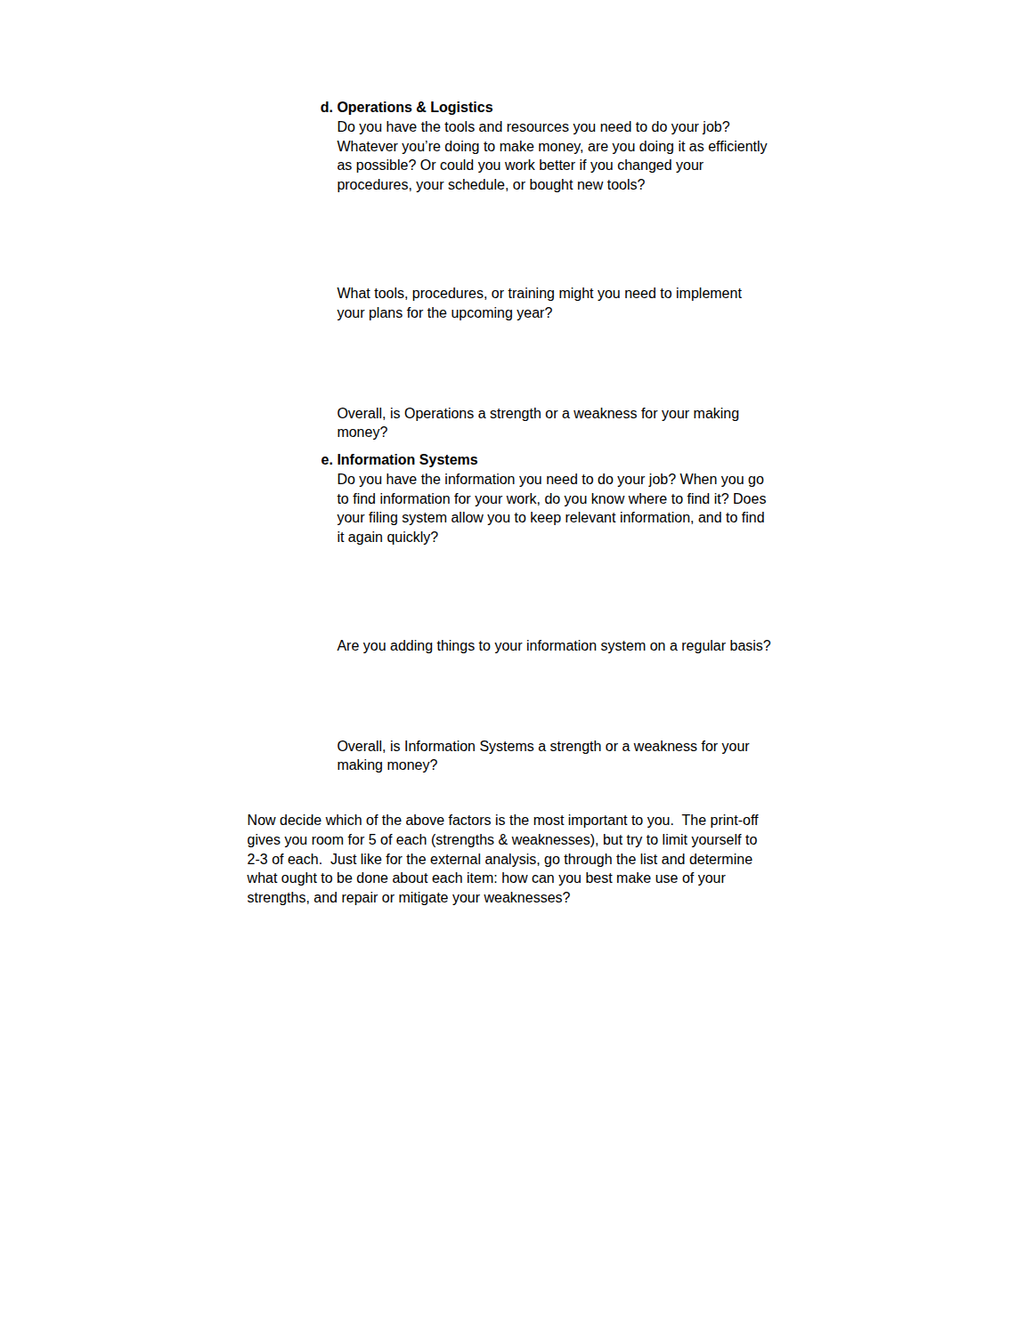Operations & Logistics
Do you have the tools and resources you need to do your job? Whatever you’re doing to make money, are you doing it as efficiently as possible? Or could you work better if you changed your procedures, your schedule, or bought new tools?
What tools, procedures, or training might you need to implement your plans for the upcoming year?
Overall, is Operations a strength or a weakness for your making money?
Information Systems
Do you have the information you need to do your job? When you go to find information for your work, do you know where to find it? Does your filing system allow you to keep relevant information, and to find it again quickly?
Are you adding things to your information system on a regular basis?
Overall, is Information Systems a strength or a weakness for your making money?
Now decide which of the above factors is the most important to you. The print-off gives you room for 5 of each (strengths & weaknesses), but try to limit yourself to 2-3 of each. Just like for the external analysis, go through the list and determine what ought to be done about each item: how can you best make use of your strengths, and repair or mitigate your weaknesses?